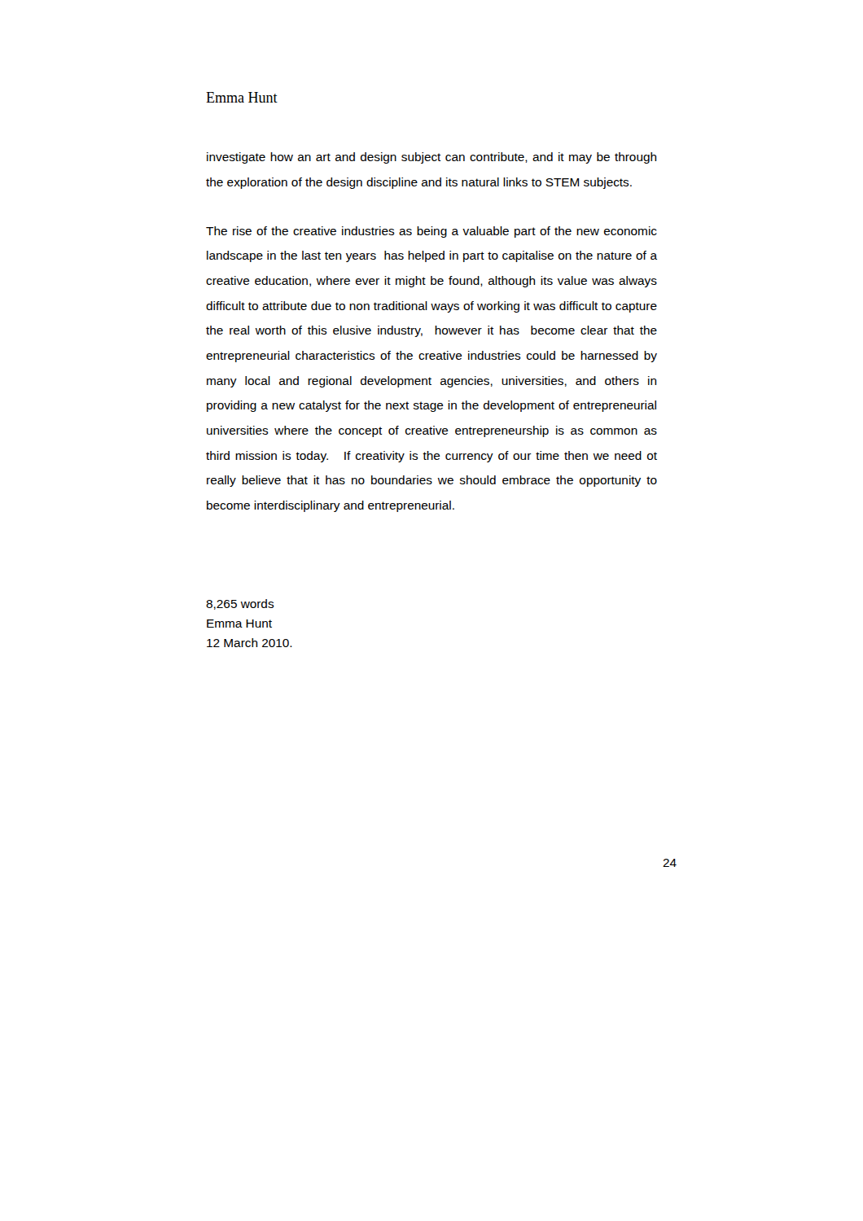Emma Hunt
investigate how an art and design subject can contribute, and it may be through the exploration of the design discipline and its natural links to STEM subjects.
The rise of the creative industries as being a valuable part of the new economic landscape in the last ten years has helped in part to capitalise on the nature of a creative education, where ever it might be found, although its value was always difficult to attribute due to non traditional ways of working it was difficult to capture the real worth of this elusive industry, however it has become clear that the entrepreneurial characteristics of the creative industries could be harnessed by many local and regional development agencies, universities, and others in providing a new catalyst for the next stage in the development of entrepreneurial universities where the concept of creative entrepreneurship is as common as third mission is today. If creativity is the currency of our time then we need ot really believe that it has no boundaries we should embrace the opportunity to become interdisciplinary and entrepreneurial.
8,265 words
Emma Hunt
12 March 2010.
24